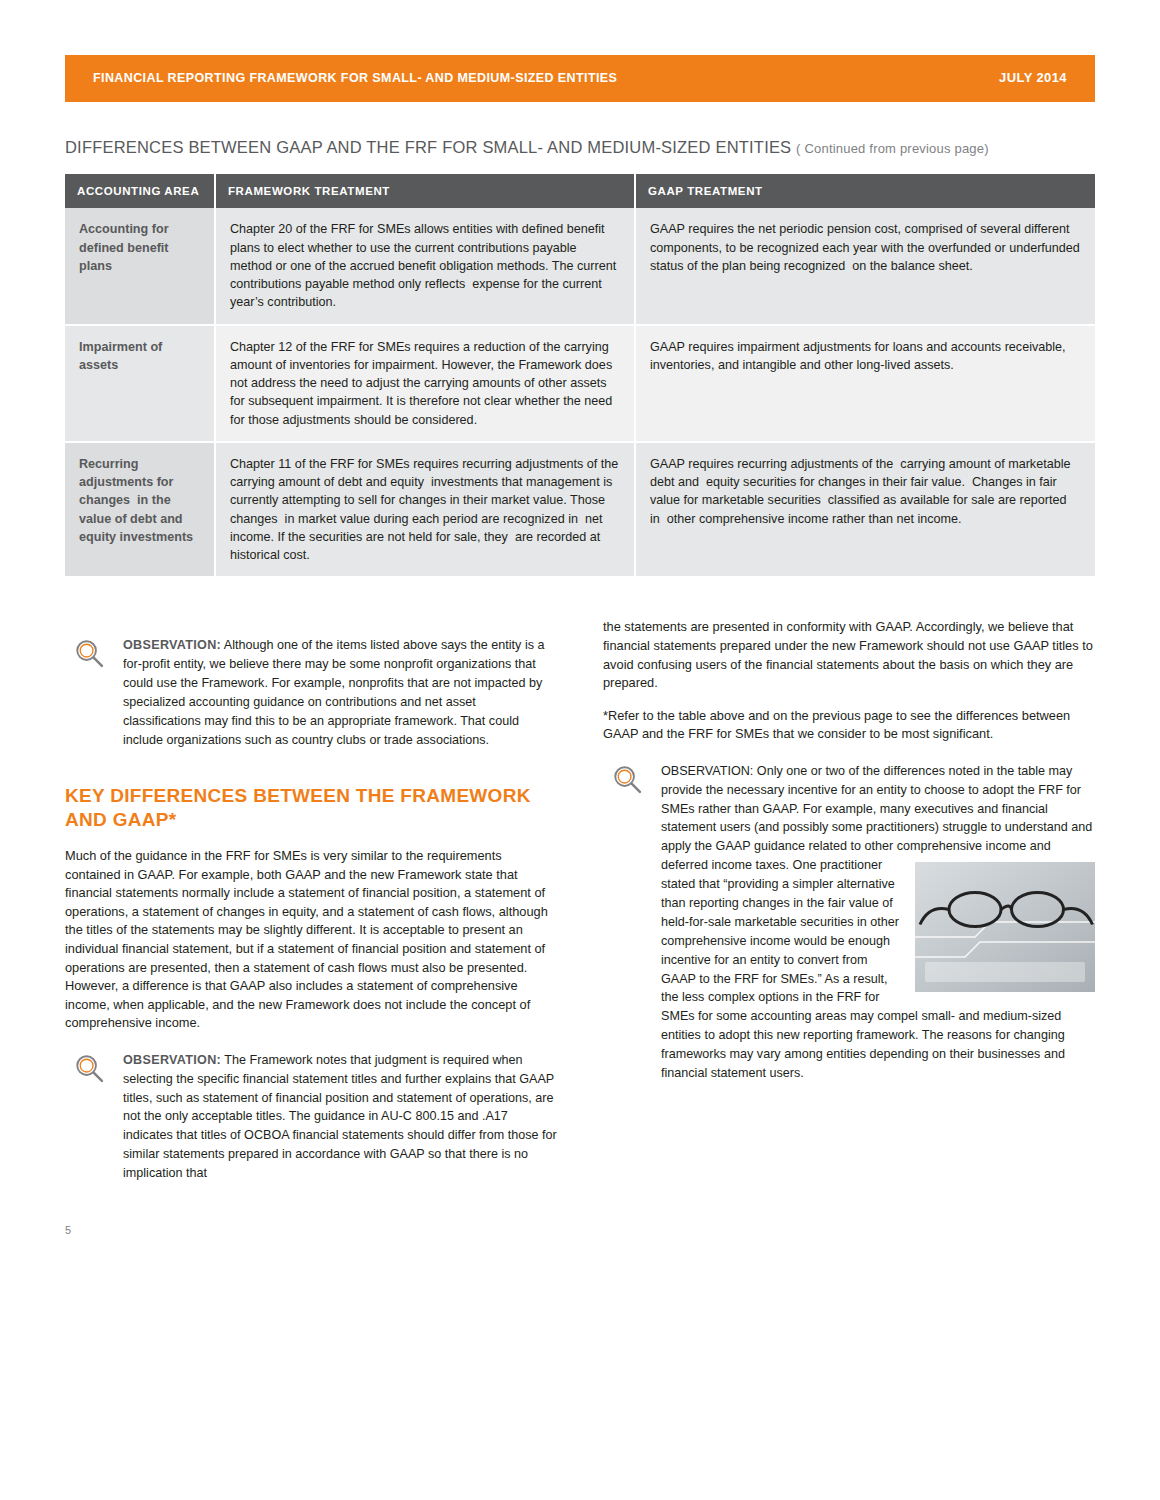Financial Reporting Framework for Small- and Medium-Sized Entities July 2014
DIFFERENCES BETWEEN GAAP AND THE FRF FOR SMALL- AND MEDIUM-SIZED ENTITIES ( Continued from previous page)
| Accounting Area | Framework Treatment | GAAP Treatment |
| --- | --- | --- |
| Accounting for defined benefit plans | Chapter 20 of the FRF for SMEs allows entities with defined benefit plans to elect whether to use the current contributions payable method or one of the accrued benefit obligation methods. The current contributions payable method only reflects expense for the current year’s contribution. | GAAP requires the net periodic pension cost, comprised of several different components, to be recognized each year with the overfunded or underfunded status of the plan being recognized on the balance sheet. |
| Impairment of assets | Chapter 12 of the FRF for SMEs requires a reduction of the carrying amount of inventories for impairment. However, the Framework does not address the need to adjust the carrying amounts of other assets for subsequent impairment. It is therefore not clear whether the need for those adjustments should be considered. | GAAP requires impairment adjustments for loans and accounts receivable, inventories, and intangible and other long-lived assets. |
| Recurring adjustments for changes in the value of debt and equity investments | Chapter 11 of the FRF for SMEs requires recurring adjustments of the carrying amount of debt and equity investments that management is currently attempting to sell for changes in their market value. Those changes in market value during each period are recognized in net income. If the securities are not held for sale, they are recorded at historical cost. | GAAP requires recurring adjustments of the carrying amount of marketable debt and equity securities for changes in their fair value. Changes in fair value for marketable securities classified as available for sale are reported in other comprehensive income rather than net income. |
OBSERVATION: Although one of the items listed above says the entity is a for-profit entity, we believe there may be some nonprofit organizations that could use the Framework. For example, nonprofits that are not impacted by specialized accounting guidance on contributions and net asset classifications may find this to be an appropriate framework. That could include organizations such as country clubs or trade associations.
Key Differences Between the Framework and GAAP*
Much of the guidance in the FRF for SMEs is very similar to the requirements contained in GAAP. For example, both GAAP and the new Framework state that financial statements normally include a statement of financial position, a statement of operations, a statement of changes in equity, and a statement of cash flows, although the titles of the statements may be slightly different. It is acceptable to present an individual financial statement, but if a statement of financial position and statement of operations are presented, then a statement of cash flows must also be presented. However, a difference is that GAAP also includes a statement of comprehensive income, when applicable, and the new Framework does not include the concept of comprehensive income.
OBSERVATION: The Framework notes that judgment is required when selecting the specific financial statement titles and further explains that GAAP titles, such as statement of financial position and statement of operations, are not the only acceptable titles. The guidance in AU-C 800.15 and .A17 indicates that titles of OCBOA financial statements should differ from those for similar statements prepared in accordance with GAAP so that there is no implication that
the statements are presented in conformity with GAAP. Accordingly, we believe that financial statements prepared under the new Framework should not use GAAP titles to avoid confusing users of the financial statements about the basis on which they are prepared.
*Refer to the table above and on the previous page to see the differences between GAAP and the FRF for SMEs that we consider to be most significant.
OBSERVATION: Only one or two of the differences noted in the table may provide the necessary incentive for an entity to choose to adopt the FRF for SMEs rather than GAAP. For example, many executives and financial statement users (and possibly some practitioners) struggle to understand and apply the GAAP guidance related to other comprehensive income and deferred income taxes. One practitioner stated that “providing a simpler alternative than reporting changes in the fair value of held-for-sale marketable securities in other comprehensive income would be enough incentive for an entity to convert from GAAP to the FRF for SMEs.” As a result, the less complex options in the FRF for SMEs for some accounting areas may compel small- and medium-sized entities to adopt this new reporting framework. The reasons for changing frameworks may vary among entities depending on their businesses and financial statement users.
5